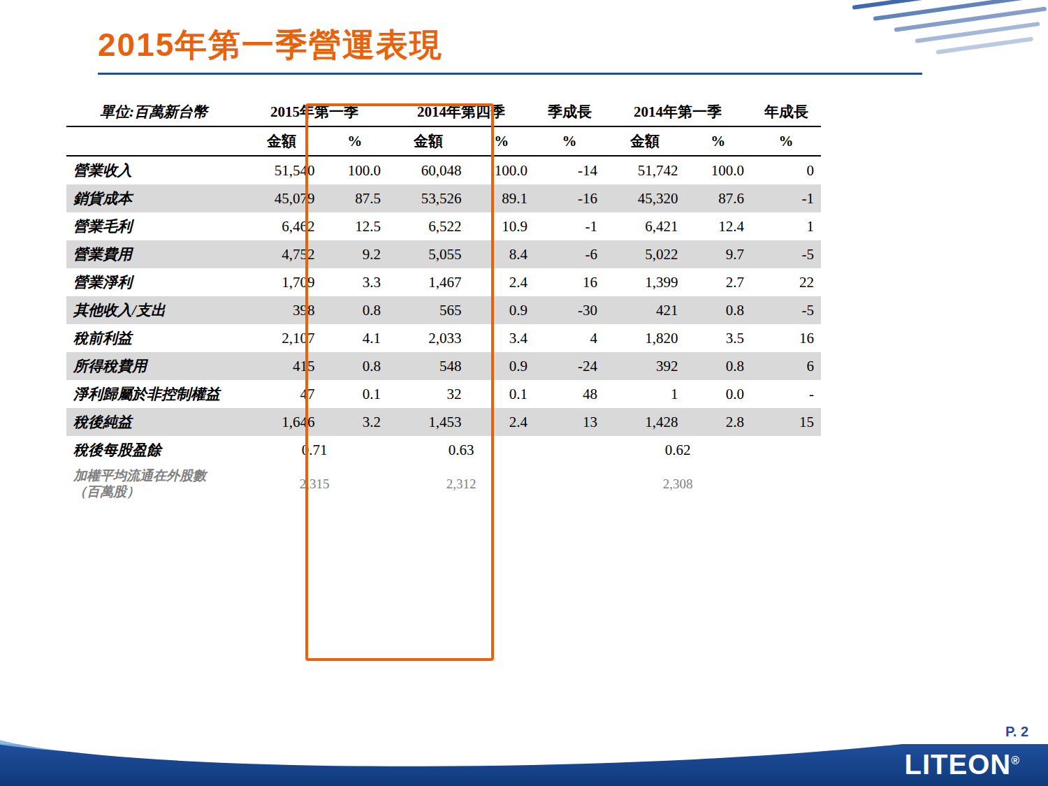2015年第一季營運表現
| 單位:百萬新台幣 | 2015年第一季 | 2014年第四季 | 季成長 | 2014年第一季 | 年成長 |
| --- | --- | --- | --- | --- | --- |
| | 金額 | % | 金額 | % | % | 金額 | % | % |
| 營業收入 | 51,540 | 100.0 | 60,048 | 100.0 | -14 | 51,742 | 100.0 | 0 |
| 銷貨成本 | 45,079 | 87.5 | 53,526 | 89.1 | -16 | 45,320 | 87.6 | -1 |
| 營業毛利 | 6,462 | 12.5 | 6,522 | 10.9 | -1 | 6,421 | 12.4 | 1 |
| 營業費用 | 4,752 | 9.2 | 5,055 | 8.4 | -6 | 5,022 | 9.7 | -5 |
| 營業淨利 | 1,709 | 3.3 | 1,467 | 2.4 | 16 | 1,399 | 2.7 | 22 |
| 其他收入/支出 | 398 | 0.8 | 565 | 0.9 | -30 | 421 | 0.8 | -5 |
| 稅前利益 | 2,107 | 4.1 | 2,033 | 3.4 | 4 | 1,820 | 3.5 | 16 |
| 所得稅費用 | 415 | 0.8 | 548 | 0.9 | -24 | 392 | 0.8 | 6 |
| 淨利歸屬於非控制權益 | 47 | 0.1 | 32 | 0.1 | 48 | 1 | 0.0 | - |
| 稅後純益 | 1,646 | 3.2 | 1,453 | 2.4 | 13 | 1,428 | 2.8 | 15 |
| 稅後每股盈餘 | 0.71 | 0.63 | | 0.62 | |
| 加權平均流通在外股數 （百萬股） | 2,315 | 2,312 | | 2,308 | |
P. 2
LITEON®